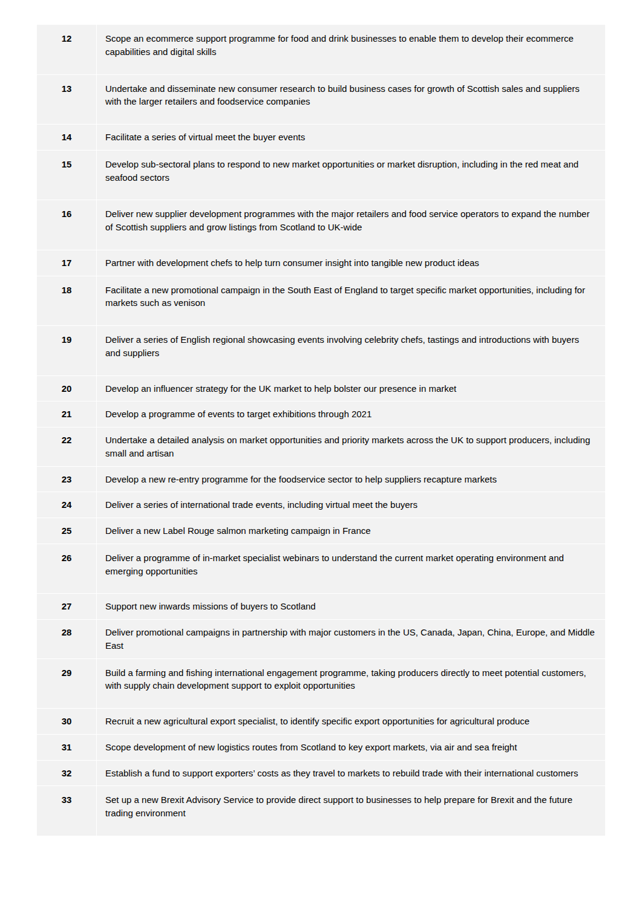| 12 | Scope an ecommerce support programme for food and drink businesses to enable them to develop their ecommerce capabilities and digital skills |
| 13 | Undertake and disseminate new consumer research to build business cases for growth of Scottish sales and suppliers with the larger retailers and foodservice companies |
| 14 | Facilitate a series of virtual meet the buyer events |
| 15 | Develop sub-sectoral plans to respond to new market opportunities or market disruption, including in the red meat and seafood sectors |
| 16 | Deliver new supplier development programmes with the major retailers and food service operators to expand the number of Scottish suppliers and grow listings from Scotland to UK-wide |
| 17 | Partner with development chefs to help turn consumer insight into tangible new product ideas |
| 18 | Facilitate a new promotional campaign in the South East of England to target specific market opportunities, including for markets such as venison |
| 19 | Deliver a series of English regional showcasing events involving celebrity chefs, tastings and introductions with buyers and suppliers |
| 20 | Develop an influencer strategy for the UK market to help bolster our presence in market |
| 21 | Develop a programme of events to target exhibitions through 2021 |
| 22 | Undertake a detailed analysis on market opportunities and priority markets across the UK to support producers, including small and artisan |
| 23 | Develop a new re-entry programme for the foodservice sector to help suppliers recapture markets |
| 24 | Deliver a series of international trade events, including virtual meet the buyers |
| 25 | Deliver a new Label Rouge salmon marketing campaign in France |
| 26 | Deliver a programme of in-market specialist webinars to understand the current market operating environment and emerging opportunities |
| 27 | Support new inwards missions of buyers to Scotland |
| 28 | Deliver promotional campaigns in partnership with major customers in the US, Canada, Japan, China, Europe, and Middle East |
| 29 | Build a farming and fishing international engagement programme, taking producers directly to meet potential customers, with supply chain development support to exploit opportunities |
| 30 | Recruit a new agricultural export specialist, to identify specific export opportunities for agricultural produce |
| 31 | Scope development of new logistics routes from Scotland to key export markets, via air and sea freight |
| 32 | Establish a fund to support exporters’ costs as they travel to markets to rebuild trade with their international customers |
| 33 | Set up a new Brexit Advisory Service to provide direct support to businesses to help prepare for Brexit and the future trading environment |